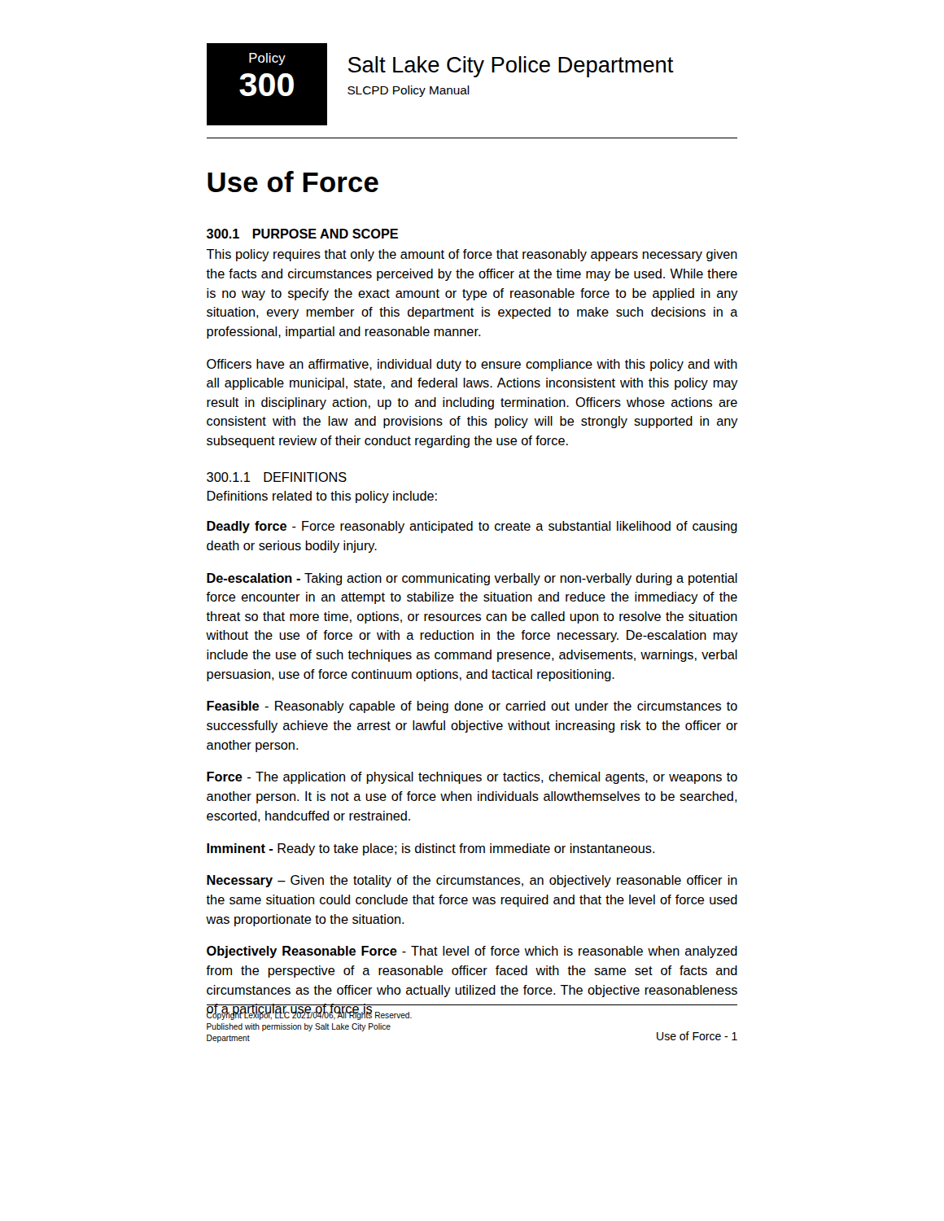Policy
300
Salt Lake City Police Department
SLCPD Policy Manual
Use of Force
300.1 PURPOSE AND SCOPE
This policy requires that only the amount of force that reasonably appears necessary given the facts and circumstances perceived by the officer at the time may be used. While there is no way to specify the exact amount or type of reasonable force to be applied in any situation, every member of this department is expected to make such decisions in a professional, impartial and reasonable manner.
Officers have an affirmative, individual duty to ensure compliance with this policy and with all applicable municipal, state, and federal laws. Actions inconsistent with this policy may result in disciplinary action, up to and including termination. Officers whose actions are consistent with the law and provisions of this policy will be strongly supported in any subsequent review of their conduct regarding the use of force.
300.1.1 DEFINITIONS
Definitions related to this policy include:
Deadly force - Force reasonably anticipated to create a substantial likelihood of causing death or serious bodily injury.
De-escalation - Taking action or communicating verbally or non-verbally during a potential force encounter in an attempt to stabilize the situation and reduce the immediacy of the threat so that more time, options, or resources can be called upon to resolve the situation without the use of force or with a reduction in the force necessary. De-escalation may include the use of such techniques as command presence, advisements, warnings, verbal persuasion, use of force continuum options, and tactical repositioning.
Feasible - Reasonably capable of being done or carried out under the circumstances to successfully achieve the arrest or lawful objective without increasing risk to the officer or another person.
Force - The application of physical techniques or tactics, chemical agents, or weapons to another person. It is not a use of force when individuals allowthemselves to be searched, escorted, handcuffed or restrained.
Imminent - Ready to take place; is distinct from immediate or instantaneous.
Necessary – Given the totality of the circumstances, an objectively reasonable officer in the same situation could conclude that force was required and that the level of force used was proportionate to the situation.
Objectively Reasonable Force - That level of force which is reasonable when analyzed from the perspective of a reasonable officer faced with the same set of facts and circumstances as the officer who actually utilized the force. The objective reasonableness of a particular use of force is
Copyright Lexipol, LLC 2021/04/06, All Rights Reserved.
Published with permission by Salt Lake City Police
Department
Use of Force - 1